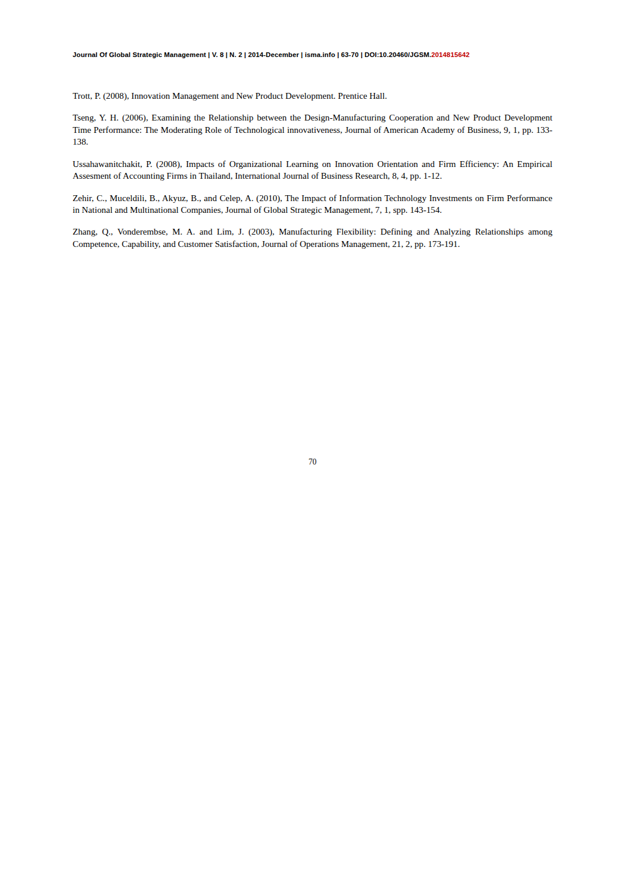Journal Of Global Strategic Management | V. 8 | N. 2 | 2014-December | isma.info | 63-70 | DOI:10.20460/JGSM.2014815642
Trott, P. (2008), Innovation Management and New Product Development. Prentice Hall.
Tseng, Y. H. (2006), Examining the Relationship between the Design-Manufacturing Cooperation and New Product Development Time Performance: The Moderating Role of Technological innovativeness, Journal of American Academy of Business, 9, 1, pp. 133-138.
Ussahawanitchakit, P. (2008), Impacts of Organizational Learning on Innovation Orientation and Firm Efficiency: An Empirical Assesment of Accounting Firms in Thailand, International Journal of Business Research, 8, 4, pp. 1-12.
Zehir, C., Muceldili, B., Akyuz, B., and Celep, A. (2010), The Impact of Information Technology Investments on Firm Performance in National and Multinational Companies, Journal of Global Strategic Management, 7, 1, spp. 143-154.
Zhang, Q., Vonderembse, M. A. and Lim, J. (2003), Manufacturing Flexibility: Defining and Analyzing Relationships among Competence, Capability, and Customer Satisfaction, Journal of Operations Management, 21, 2, pp. 173-191.
70